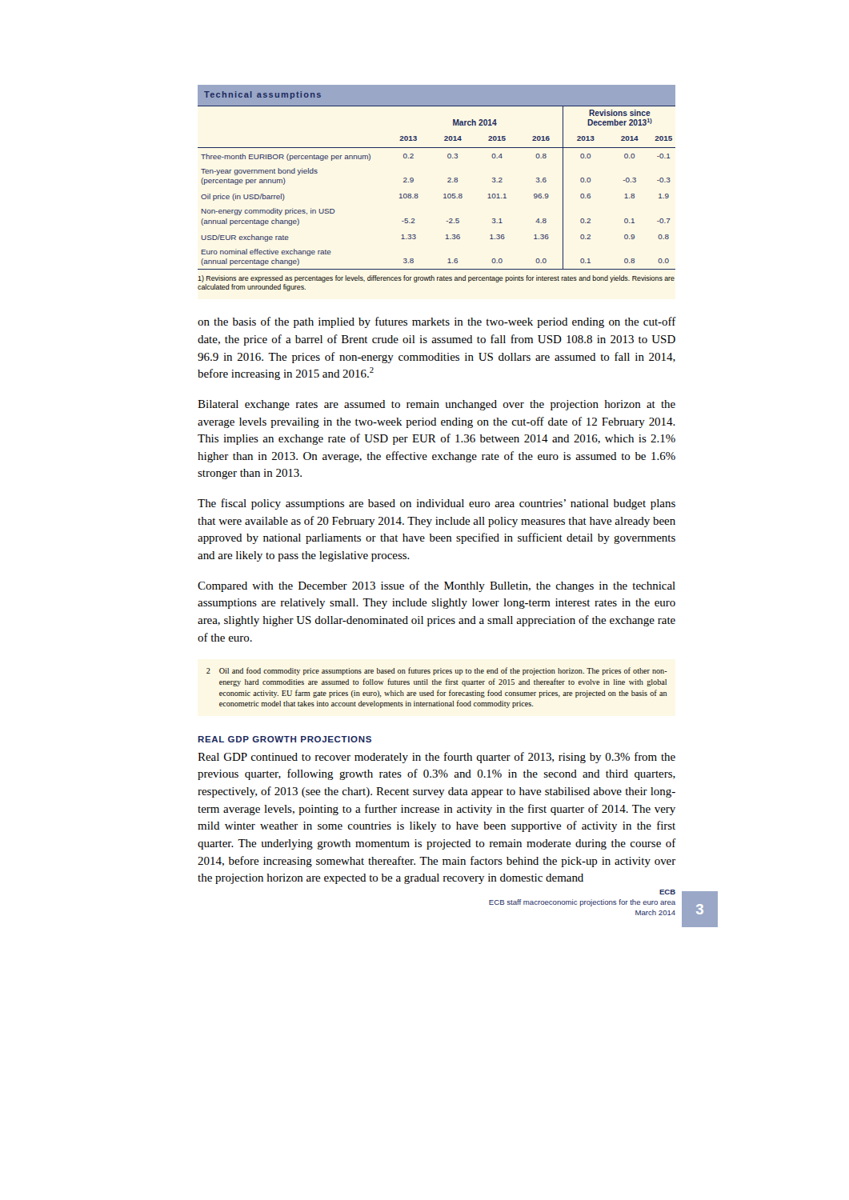Technical assumptions
| | March 2014 | Revisions since December 2013 1) |
| --- | --- | --- |
| | 2013 | 2014 | 2015 | 2016 | 2013 | 2014 | 2015 |
| Three-month EURIBOR (percentage per annum) | 0.2 | 0.3 | 0.4 | 0.8 | 0.0 | 0.0 | -0.1 |
| Ten-year government bond yields (percentage per annum) | 2.9 | 2.8 | 3.2 | 3.6 | 0.0 | -0.3 | -0.3 |
| Oil price (in USD/barrel) | 108.8 | 105.8 | 101.1 | 96.9 | 0.6 | 1.8 | 1.9 |
| Non-energy commodity prices, in USD (annual percentage change) | -5.2 | -2.5 | 3.1 | 4.8 | 0.2 | 0.1 | -0.7 |
| USD/EUR exchange rate | 1.33 | 1.36 | 1.36 | 1.36 | 0.2 | 0.9 | 0.8 |
| Euro nominal effective exchange rate (annual percentage change) | 3.8 | 1.6 | 0.0 | 0.0 | 0.1 | 0.8 | 0.0 |
1) Revisions are expressed as percentages for levels, differences for growth rates and percentage points for interest rates and bond yields. Revisions are calculated from unrounded figures.
on the basis of the path implied by futures markets in the two-week period ending on the cut-off date, the price of a barrel of Brent crude oil is assumed to fall from USD 108.8 in 2013 to USD 96.9 in 2016. The prices of non-energy commodities in US dollars are assumed to fall in 2014, before increasing in 2015 and 2016.2
Bilateral exchange rates are assumed to remain unchanged over the projection horizon at the average levels prevailing in the two-week period ending on the cut-off date of 12 February 2014. This implies an exchange rate of USD per EUR of 1.36 between 2014 and 2016, which is 2.1% higher than in 2013. On average, the effective exchange rate of the euro is assumed to be 1.6% stronger than in 2013.
The fiscal policy assumptions are based on individual euro area countries’ national budget plans that were available as of 20 February 2014. They include all policy measures that have already been approved by national parliaments or that have been specified in sufficient detail by governments and are likely to pass the legislative process.
Compared with the December 2013 issue of the Monthly Bulletin, the changes in the technical assumptions are relatively small. They include slightly lower long-term interest rates in the euro area, slightly higher US dollar-denominated oil prices and a small appreciation of the exchange rate of the euro.
2 Oil and food commodity price assumptions are based on futures prices up to the end of the projection horizon. The prices of other non-energy hard commodities are assumed to follow futures until the first quarter of 2015 and thereafter to evolve in line with global economic activity. EU farm gate prices (in euro), which are used for forecasting food consumer prices, are projected on the basis of an econometric model that takes into account developments in international food commodity prices.
REAL GDP GROWTH PROJECTIONS
Real GDP continued to recover moderately in the fourth quarter of 2013, rising by 0.3% from the previous quarter, following growth rates of 0.3% and 0.1% in the second and third quarters, respectively, of 2013 (see the chart). Recent survey data appear to have stabilised above their long-term average levels, pointing to a further increase in activity in the first quarter of 2014. The very mild winter weather in some countries is likely to have been supportive of activity in the first quarter. The underlying growth momentum is projected to remain moderate during the course of 2014, before increasing somewhat thereafter. The main factors behind the pick-up in activity over the projection horizon are expected to be a gradual recovery in domestic demand
ECB
ECB staff macroeconomic projections for the euro area
March 2014
3